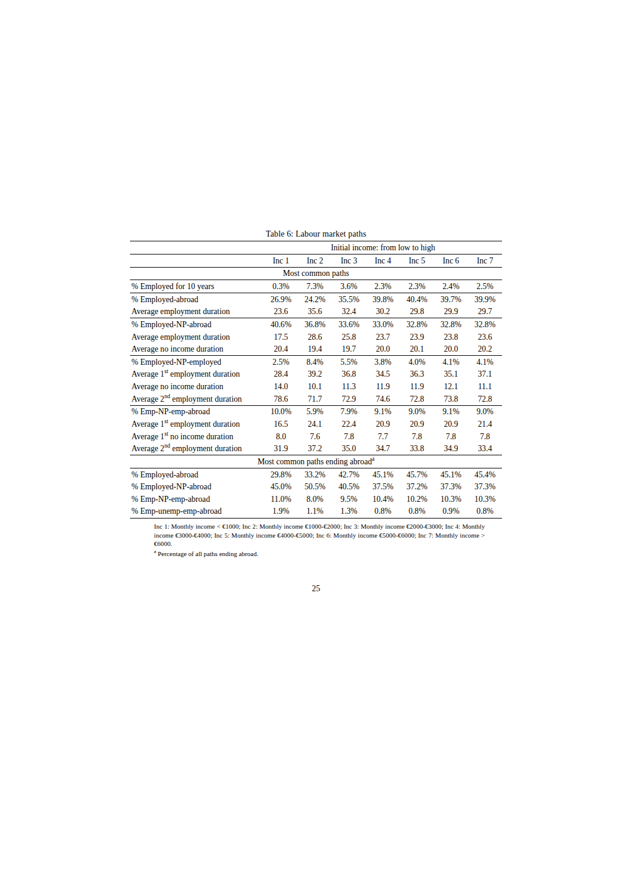Table 6: Labour market paths
| | Initial income: from low to high |
| | Inc 1 | Inc 2 | Inc 3 | Inc 4 | Inc 5 | Inc 6 | Inc 7 |
| Most common paths |
| % Employed for 10 years | 0.3% | 7.3% | 3.6% | 2.3% | 2.3% | 2.4% | 2.5% |
| % Employed-abroad | 26.9% | 24.2% | 35.5% | 39.8% | 40.4% | 39.7% | 39.9% |
| Average employment duration | 23.6 | 35.6 | 32.4 | 30.2 | 29.8 | 29.9 | 29.7 |
| % Employed-NP-abroad | 40.6% | 36.8% | 33.6% | 33.0% | 32.8% | 32.8% | 32.8% |
| Average employment duration | 17.5 | 28.6 | 25.8 | 23.7 | 23.9 | 23.8 | 23.6 |
| Average no income duration | 20.4 | 19.4 | 19.7 | 20.0 | 20.1 | 20.0 | 20.2 |
| % Employed-NP-employed | 2.5% | 8.4% | 5.5% | 3.8% | 4.0% | 4.1% | 4.1% |
| Average 1 st employment duration | 28.4 | 39.2 | 36.8 | 34.5 | 36.3 | 35.1 | 37.1 |
| Average no income duration | 14.0 | 10.1 | 11.3 | 11.9 | 11.9 | 12.1 | 11.1 |
| Average 2 nd employment duration | 78.6 | 71.7 | 72.9 | 74.6 | 72.8 | 73.8 | 72.8 |
| % Emp-NP-emp-abroad | 10.0% | 5.9% | 7.9% | 9.1% | 9.0% | 9.1% | 9.0% |
| Average 1 st employment duration | 16.5 | 24.1 | 22.4 | 20.9 | 20.9 | 20.9 | 21.4 |
| Average 1 st no income duration | 8.0 | 7.6 | 7.8 | 7.7 | 7.8 | 7.8 | 7.8 |
| Average 2 nd employment duration | 31.9 | 37.2 | 35.0 | 34.7 | 33.8 | 34.9 | 33.4 |
| Most common paths ending abroad a |
| % Employed-abroad | 29.8% | 33.2% | 42.7% | 45.1% | 45.7% | 45.1% | 45.4% |
| % Employed-NP-abroad | 45.0% | 50.5% | 40.5% | 37.5% | 37.2% | 37.3% | 37.3% |
| % Emp-NP-emp-abroad | 11.0% | 8.0% | 9.5% | 10.4% | 10.2% | 10.3% | 10.3% |
| % Emp-unemp-emp-abroad | 1.9% | 1.1% | 1.3% | 0.8% | 0.8% | 0.9% | 0.8% |
Inc 1: Monthly income < €1000; Inc 2: Monthly income €1000-€2000; Inc 3: Monthly income €2000-€3000; Inc 4: Monthly income €3000-€4000; Inc 5: Monthly income €4000-€5000; Inc 6: Monthly income €5000-€6000; Inc 7: Monthly income > €6000.
a Percentage of all paths ending abroad.
25